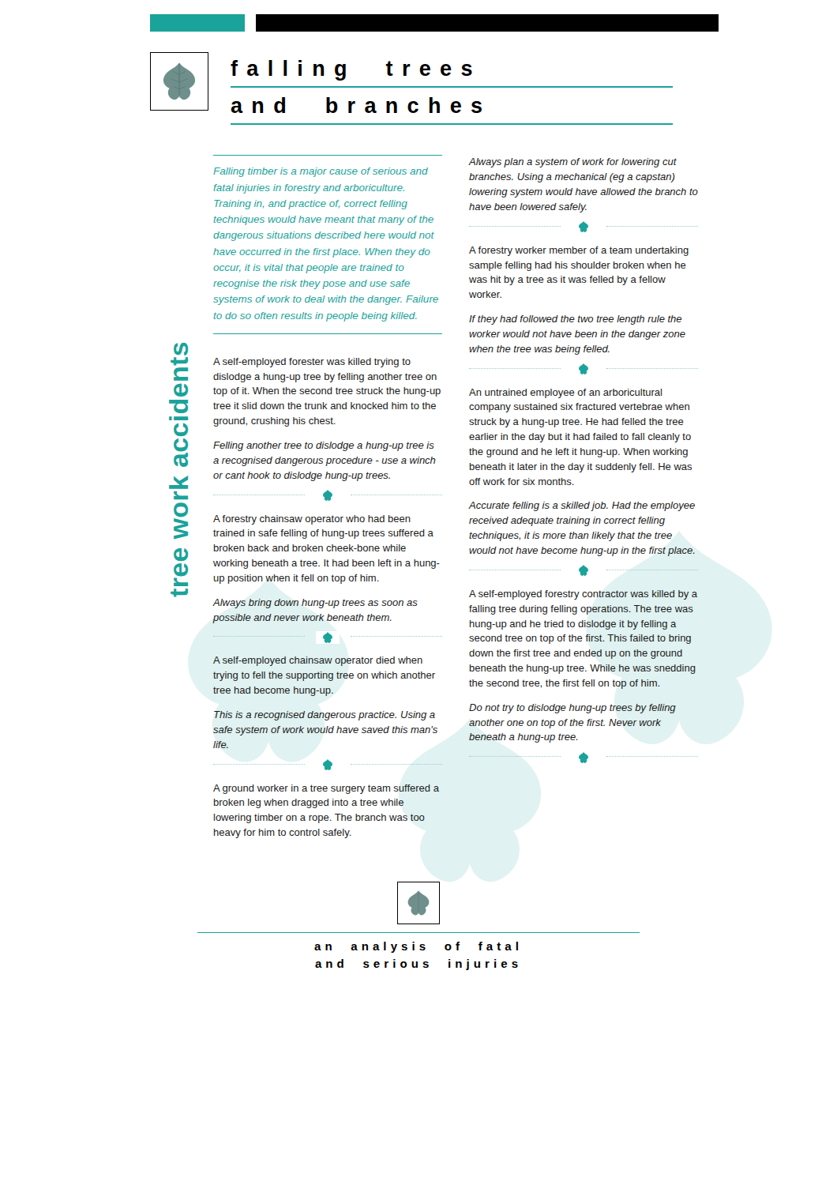falling trees
and branches
tree work accidents
Falling timber is a major cause of serious and fatal injuries in forestry and arboriculture. Training in, and practice of, correct felling techniques would have meant that many of the dangerous situations described here would not have occurred in the first place. When they do occur, it is vital that people are trained to recognise the risk they pose and use safe systems of work to deal with the danger. Failure to do so often results in people being killed.
A self-employed forester was killed trying to dislodge a hung-up tree by felling another tree on top of it. When the second tree struck the hung-up tree it slid down the trunk and knocked him to the ground, crushing his chest.
Felling another tree to dislodge a hung-up tree is a recognised dangerous procedure - use a winch or cant hook to dislodge hung-up trees.
A forestry chainsaw operator who had been trained in safe felling of hung-up trees suffered a broken back and broken cheek-bone while working beneath a tree. It had been left in a hung-up position when it fell on top of him.
Always bring down hung-up trees as soon as possible and never work beneath them.
A self-employed chainsaw operator died when trying to fell the supporting tree on which another tree had become hung-up.
This is a recognised dangerous practice. Using a safe system of work would have saved this man's life.
A ground worker in a tree surgery team suffered a broken leg when dragged into a tree while lowering timber on a rope. The branch was too heavy for him to control safely.
Always plan a system of work for lowering cut branches. Using a mechanical (eg a capstan) lowering system would have allowed the branch to have been lowered safely.
A forestry worker member of a team undertaking sample felling had his shoulder broken when he was hit by a tree as it was felled by a fellow worker.
If they had followed the two tree length rule the worker would not have been in the danger zone when the tree was being felled.
An untrained employee of an arboricultural company sustained six fractured vertebrae when struck by a hung-up tree. He had felled the tree earlier in the day but it had failed to fall cleanly to the ground and he left it hung-up. When working beneath it later in the day it suddenly fell. He was off work for six months.
Accurate felling is a skilled job. Had the employee received adequate training in correct felling techniques, it is more than likely that the tree would not have become hung-up in the first place.
A self-employed forestry contractor was killed by a falling tree during felling operations. The tree was hung-up and he tried to dislodge it by felling a second tree on top of the first. This failed to bring down the first tree and ended up on the ground beneath the hung-up tree. While he was snedding the second tree, the first fell on top of him.
Do not try to dislodge hung-up trees by felling another one on top of the first. Never work beneath a hung-up tree.
an analysis of fatal
and serious injuries